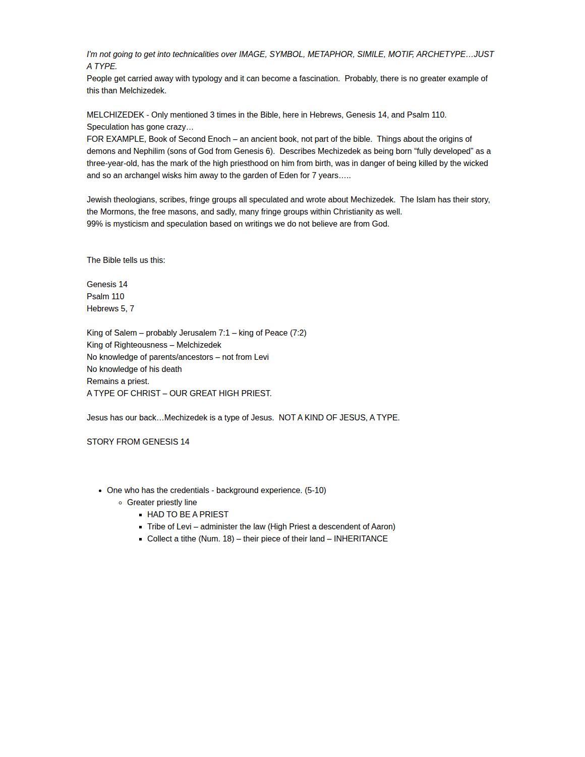I'm not going to get into technicalities over IMAGE, SYMBOL, METAPHOR, SIMILE, MOTIF, ARCHETYPE…JUST A TYPE.
People get carried away with typology and it can become a fascination. Probably, there is no greater example of this than Melchizedek.
MELCHIZEDEK - Only mentioned 3 times in the Bible, here in Hebrews, Genesis 14, and Psalm 110.
Speculation has gone crazy…
FOR EXAMPLE, Book of Second Enoch – an ancient book, not part of the bible. Things about the origins of demons and Nephilim (sons of God from Genesis 6). Describes Mechizedek as being born “fully developed” as a three-year-old, has the mark of the high priesthood on him from birth, was in danger of being killed by the wicked and so an archangel wisks him away to the garden of Eden for 7 years…..
Jewish theologians, scribes, fringe groups all speculated and wrote about Mechizedek. The Islam has their story, the Mormons, the free masons, and sadly, many fringe groups within Christianity as well.
99% is mysticism and speculation based on writings we do not believe are from God.
The Bible tells us this:
Genesis 14
Psalm 110
Hebrews 5, 7
King of Salem – probably Jerusalem 7:1 – king of Peace (7:2)
King of Righteousness – Melchizedek
No knowledge of parents/ancestors – not from Levi
No knowledge of his death
Remains a priest.
A TYPE OF CHRIST – OUR GREAT HIGH PRIEST.
Jesus has our back…Mechizedek is a type of Jesus. NOT A KIND OF JESUS, A TYPE.
STORY FROM GENESIS 14
One who has the credentials - background experience. (5-10)
Greater priestly line
HAD TO BE A PRIEST
Tribe of Levi – administer the law (High Priest a descendent of Aaron)
Collect a tithe (Num. 18) – their piece of their land – INHERITANCE